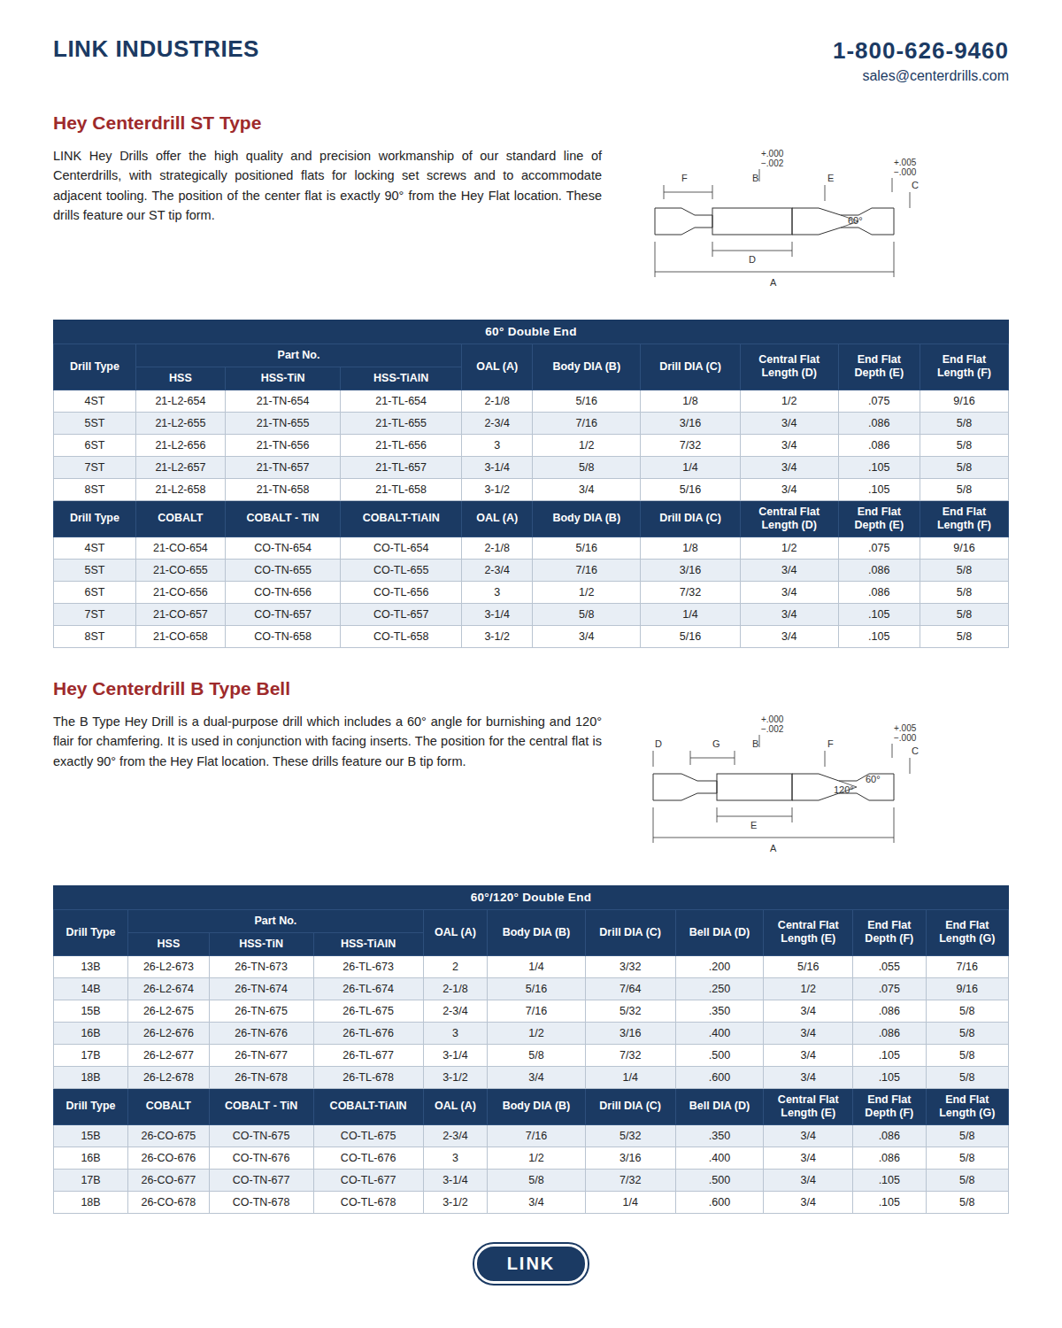Link Industries
1-800-626-9460
sales@centerdrills.com
Hey Centerdrill ST Type
LINK Hey Drills offer the high quality and precision workmanship of our standard line of Centerdrills, with strategically positioned flats for locking set screws and to accommodate adjacent tooling. The position of the center flat is exactly 90° from the Hey Flat location. These drills feature our ST tip form.
ST Type centerdrill dimension diagram +.000 −.002 +.005 −.000 F B E C 60° D A
60° Double End
| Drill Type | Part No. | OAL (A) | Body DIA (B) | Drill DIA (C) | Central Flat Length (D) | End Flat Depth (E) | End Flat Length (F) |
| --- | --- | --- | --- | --- | --- | --- | --- |
| HSS | HSS-TiN | HSS-TiAlN |
| 4ST | 21-L2-654 | 21-TN-654 | 21-TL-654 | 2-1/8 | 5/16 | 1/8 | 1/2 | .075 | 9/16 |
| 5ST | 21-L2-655 | 21-TN-655 | 21-TL-655 | 2-3/4 | 7/16 | 3/16 | 3/4 | .086 | 5/8 |
| 6ST | 21-L2-656 | 21-TN-656 | 21-TL-656 | 3 | 1/2 | 7/32 | 3/4 | .086 | 5/8 |
| 7ST | 21-L2-657 | 21-TN-657 | 21-TL-657 | 3-1/4 | 5/8 | 1/4 | 3/4 | .105 | 5/8 |
| 8ST | 21-L2-658 | 21-TN-658 | 21-TL-658 | 3-1/2 | 3/4 | 5/16 | 3/4 | .105 | 5/8 |
| Drill Type | COBALT | COBALT - TiN | COBALT-TiAlN | OAL (A) | Body DIA (B) | Drill DIA (C) | Central Flat Length (D) | End Flat Depth (E) | End Flat Length (F) |
| 4ST | 21-CO-654 | CO-TN-654 | CO-TL-654 | 2-1/8 | 5/16 | 1/8 | 1/2 | .075 | 9/16 |
| 5ST | 21-CO-655 | CO-TN-655 | CO-TL-655 | 2-3/4 | 7/16 | 3/16 | 3/4 | .086 | 5/8 |
| 6ST | 21-CO-656 | CO-TN-656 | CO-TL-656 | 3 | 1/2 | 7/32 | 3/4 | .086 | 5/8 |
| 7ST | 21-CO-657 | CO-TN-657 | CO-TL-657 | 3-1/4 | 5/8 | 1/4 | 3/4 | .105 | 5/8 |
| 8ST | 21-CO-658 | CO-TN-658 | CO-TL-658 | 3-1/2 | 3/4 | 5/16 | 3/4 | .105 | 5/8 |
Hey Centerdrill B Type Bell
The B Type Hey Drill is a dual-purpose drill which includes a 60° angle for burnishing and 120° flair for chamfering. It is used in conjunction with facing inserts. The position for the central flat is exactly 90° from the Hey Flat location. These drills feature our B tip form.
B Type Bell centerdrill dimension diagram +.000 −.002 +.005 −.000 D G B F C 60° 120° E A
60°/120° Double End
| Drill Type | Part No. | OAL (A) | Body DIA (B) | Drill DIA (C) | Bell DIA (D) | Central Flat Length (E) | End Flat Depth (F) | End Flat Length (G) |
| --- | --- | --- | --- | --- | --- | --- | --- | --- |
| HSS | HSS-TiN | HSS-TiAlN |
| 13B | 26-L2-673 | 26-TN-673 | 26-TL-673 | 2 | 1/4 | 3/32 | .200 | 5/16 | .055 | 7/16 |
| 14B | 26-L2-674 | 26-TN-674 | 26-TL-674 | 2-1/8 | 5/16 | 7/64 | .250 | 1/2 | .075 | 9/16 |
| 15B | 26-L2-675 | 26-TN-675 | 26-TL-675 | 2-3/4 | 7/16 | 5/32 | .350 | 3/4 | .086 | 5/8 |
| 16B | 26-L2-676 | 26-TN-676 | 26-TL-676 | 3 | 1/2 | 3/16 | .400 | 3/4 | .086 | 5/8 |
| 17B | 26-L2-677 | 26-TN-677 | 26-TL-677 | 3-1/4 | 5/8 | 7/32 | .500 | 3/4 | .105 | 5/8 |
| 18B | 26-L2-678 | 26-TN-678 | 26-TL-678 | 3-1/2 | 3/4 | 1/4 | .600 | 3/4 | .105 | 5/8 |
| Drill Type | COBALT | COBALT - TiN | COBALT-TiAlN | OAL (A) | Body DIA (B) | Drill DIA (C) | Bell DIA (D) | Central Flat Length (E) | End Flat Depth (F) | End Flat Length (G) |
| 15B | 26-CO-675 | CO-TN-675 | CO-TL-675 | 2-3/4 | 7/16 | 5/32 | .350 | 3/4 | .086 | 5/8 |
| 16B | 26-CO-676 | CO-TN-676 | CO-TL-676 | 3 | 1/2 | 3/16 | .400 | 3/4 | .086 | 5/8 |
| 17B | 26-CO-677 | CO-TN-677 | CO-TL-677 | 3-1/4 | 5/8 | 7/32 | .500 | 3/4 | .105 | 5/8 |
| 18B | 26-CO-678 | CO-TN-678 | CO-TL-678 | 3-1/2 | 3/4 | 1/4 | .600 | 3/4 | .105 | 5/8 |
LINK